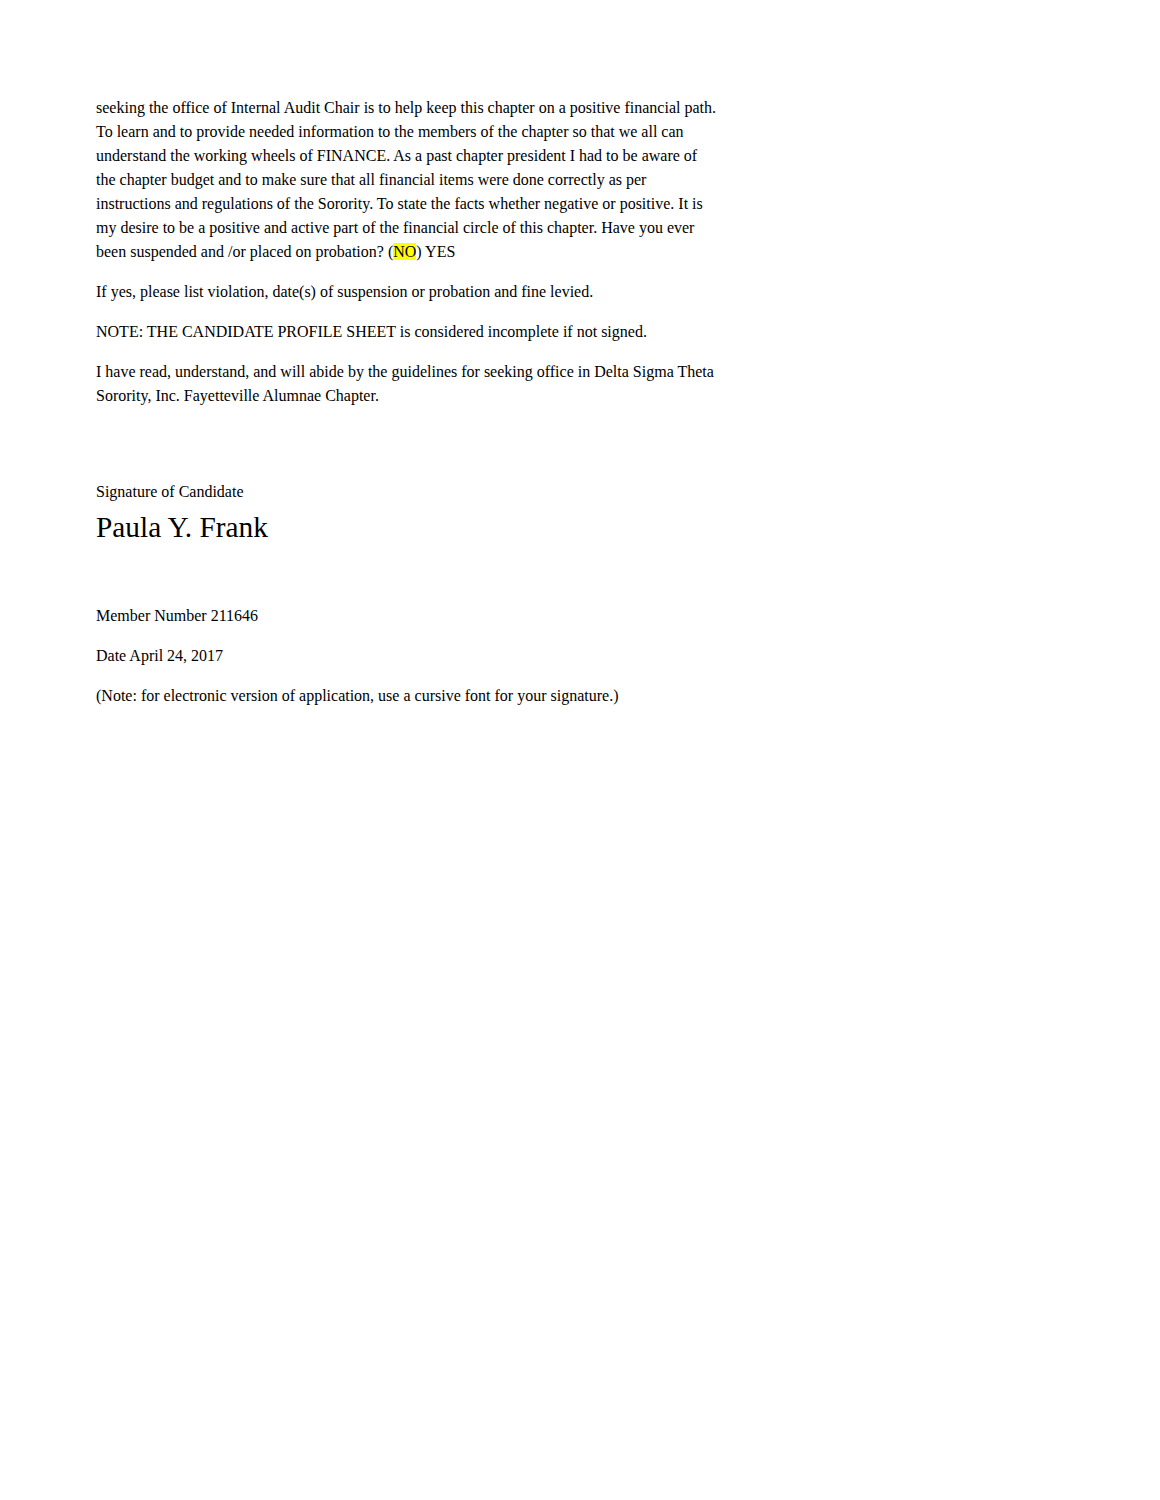seeking the office of Internal Audit Chair is to help keep this chapter on a positive financial path. To learn and to provide needed information to the members of the chapter so that we all can understand the working wheels of FINANCE. As a past chapter president I had to be aware of the chapter budget and to make sure that all financial items were done correctly as per instructions and regulations of the Sorority. To state the facts whether negative or positive. It is my desire to be a positive and active part of the financial circle of this chapter. Have you ever been suspended and /or placed on probation? (NO) YES
If yes, please list violation, date(s) of suspension or probation and fine levied.
NOTE: THE CANDIDATE PROFILE SHEET is considered incomplete if not signed.
I have read, understand, and will abide by the guidelines for seeking office in Delta Sigma Theta Sorority, Inc. Fayetteville Alumnae Chapter.
Signature of Candidate
Paula Y. Frank
Member Number 211646
Date April 24, 2017
(Note: for electronic version of application, use a cursive font for your signature.)